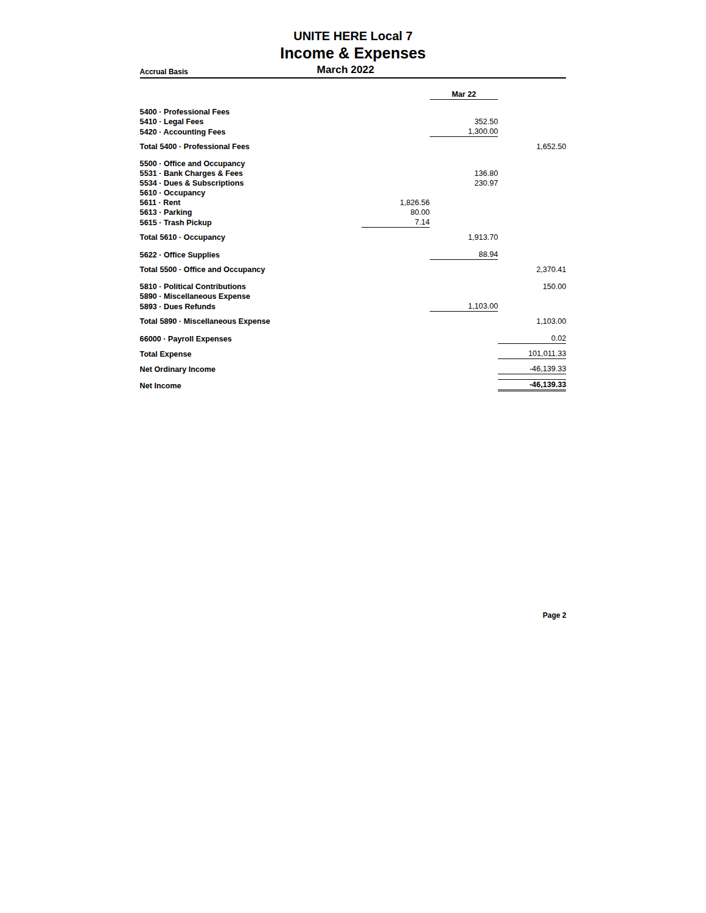UNITE HERE Local 7
Income & Expenses
Accrual Basis
March 2022
| | | Mar 22 | |
| 5400 · Professional Fees | | | |
| 5410 · Legal Fees | | 352.50 | |
| 5420 · Accounting Fees | | 1,300.00 | |
| Total 5400 · Professional Fees | | | 1,652.50 |
| 5500 · Office and Occupancy | | | |
| 5531 · Bank Charges & Fees | | 136.80 | |
| 5534 · Dues & Subscriptions | | 230.97 | |
| 5610 · Occupancy | | | |
| 5611 · Rent | 1,826.56 | | |
| 5613 · Parking | 80.00 | | |
| 5615 · Trash Pickup | 7.14 | | |
| Total 5610 · Occupancy | | 1,913.70 | |
| 5622 · Office Supplies | | 88.94 | |
| Total 5500 · Office and Occupancy | | | 2,370.41 |
| 5810 · Political Contributions | | | 150.00 |
| 5890 · Miscellaneous Expense | | | |
| 5893 · Dues Refunds | | 1,103.00 | |
| Total 5890 · Miscellaneous Expense | | | 1,103.00 |
| 66000 · Payroll Expenses | | | 0.02 |
| Total Expense | | | 101,011.33 |
| Net Ordinary Income | | | -46,139.33 |
| Net Income | | | -46,139.33 |
Page 2